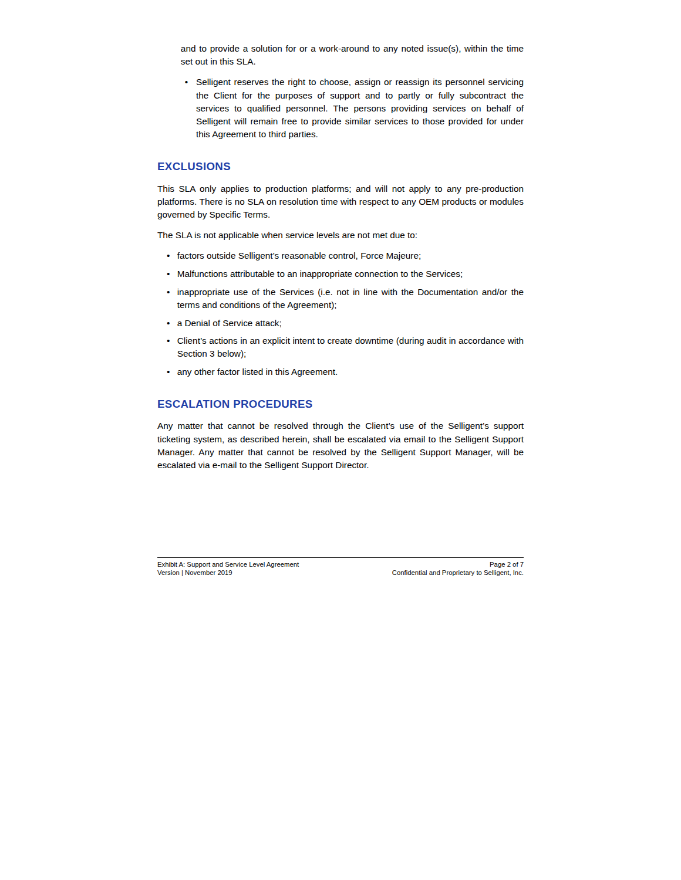and to provide a solution for or a work-around to any noted issue(s), within the time set out in this SLA.
Selligent reserves the right to choose, assign or reassign its personnel servicing the Client for the purposes of support and to partly or fully subcontract the services to qualified personnel. The persons providing services on behalf of Selligent will remain free to provide similar services to those provided for under this Agreement to third parties.
EXCLUSIONS
This SLA only applies to production platforms; and will not apply to any pre-production platforms. There is no SLA on resolution time with respect to any OEM products or modules governed by Specific Terms.
The SLA is not applicable when service levels are not met due to:
factors outside Selligent’s reasonable control, Force Majeure;
Malfunctions attributable to an inappropriate connection to the Services;
inappropriate use of the Services (i.e. not in line with the Documentation and/or the terms and conditions of the Agreement);
a Denial of Service attack;
Client’s actions in an explicit intent to create downtime (during audit in accordance with Section 3 below);
any other factor listed in this Agreement.
ESCALATION PROCEDURES
Any matter that cannot be resolved through the Client’s use of the Selligent’s support ticketing system, as described herein, shall be escalated via email to the Selligent Support Manager. Any matter that cannot be resolved by the Selligent Support Manager, will be escalated via e-mail to the Selligent Support Director.
Exhibit A: Support and Service Level Agreement Version | November 2019
Page 2 of 7 Confidential and Proprietary to Selligent, Inc.